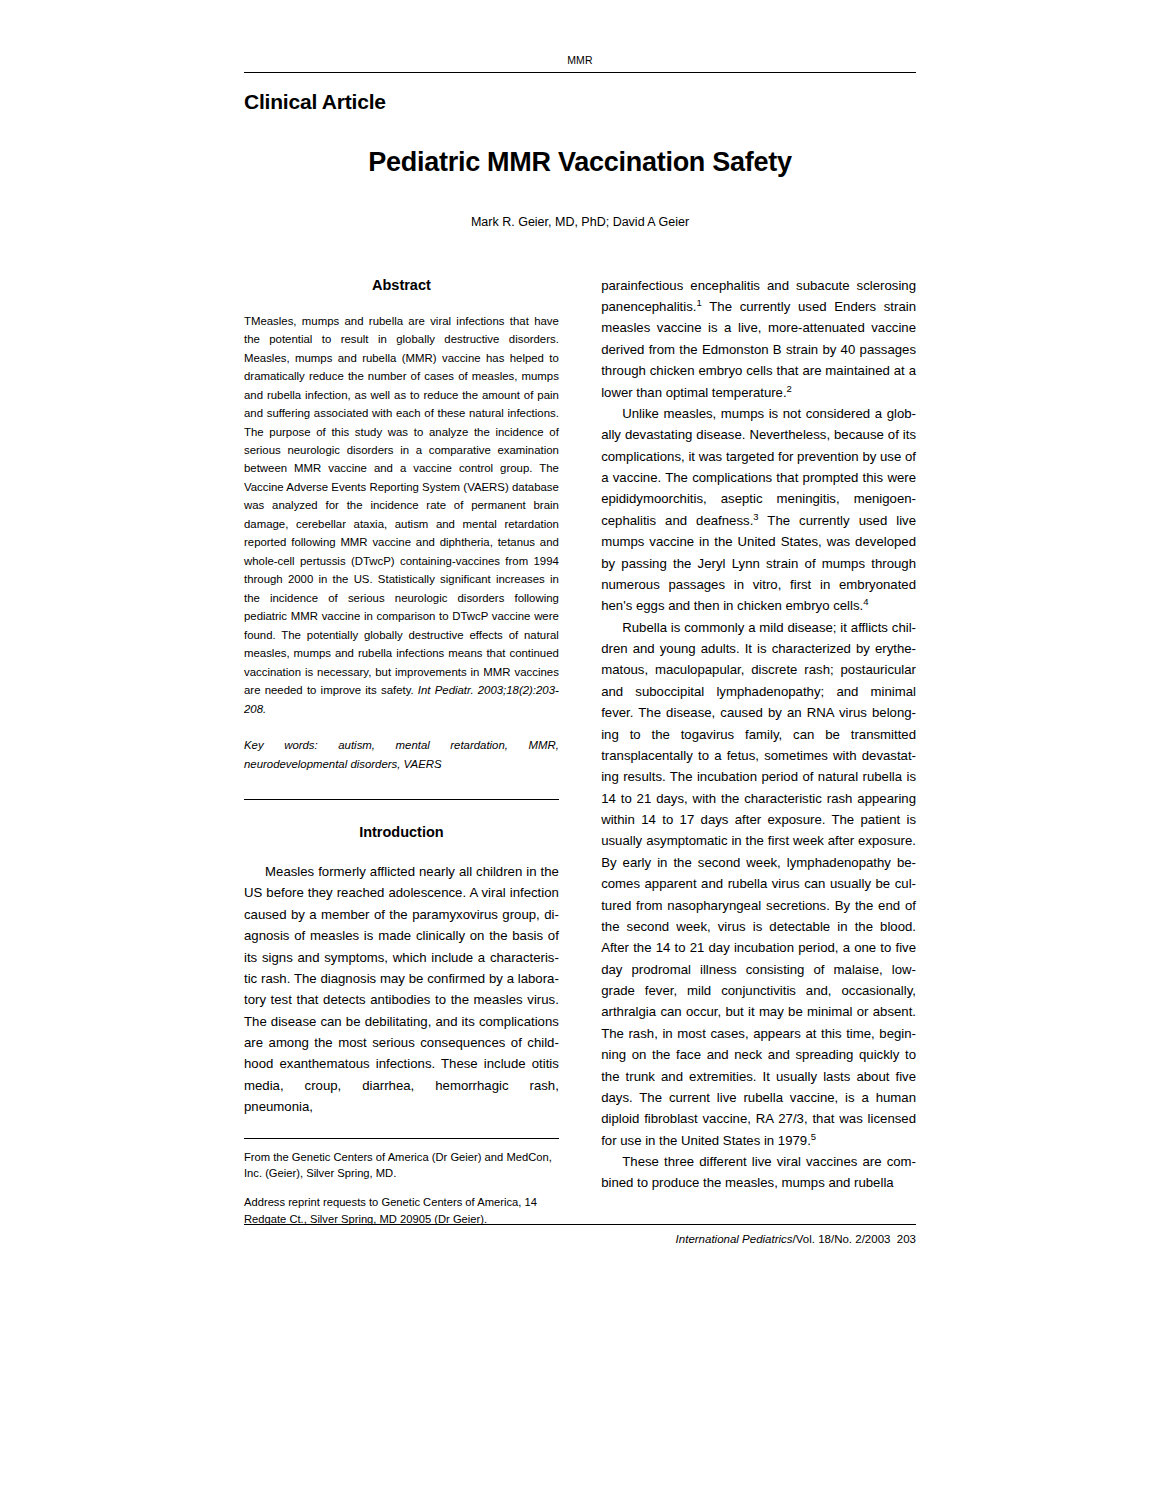MMR
Clinical Article
Pediatric MMR Vaccination Safety
Mark R. Geier, MD, PhD; David A Geier
Abstract
TMeasles, mumps and rubella are viral infections that have the potential to result in globally destructive disorders. Measles, mumps and rubella (MMR) vaccine has helped to dramatically reduce the number of cases of measles, mumps and rubella infection, as well as to reduce the amount of pain and suffering associated with each of these natural infections. The purpose of this study was to analyze the incidence of serious neurologic disorders in a comparative examination between MMR vaccine and a vaccine control group. The Vaccine Adverse Events Reporting System (VAERS) database was analyzed for the incidence rate of permanent brain damage, cerebellar ataxia, autism and mental retardation reported following MMR vaccine and diphtheria, tetanus and whole-cell pertussis (DTwcP) containing-vaccines from 1994 through 2000 in the US. Statistically significant increases in the incidence of serious neurologic disorders following pediatric MMR vaccine in comparison to DTwcP vaccine were found. The potentially globally destructive effects of natural measles, mumps and rubella infections means that continued vaccination is necessary, but improvements in MMR vaccines are needed to improve its safety. Int Pediatr. 2003;18(2):203-208.
Key words: autism, mental retardation, MMR, neurodevelopmental disorders, VAERS
Introduction
Measles formerly afflicted nearly all children in the US before they reached adolescence. A viral infection caused by a member of the paramyxovirus group, diagnosis of measles is made clinically on the basis of its signs and symptoms, which include a characteristic rash. The diagnosis may be confirmed by a laboratory test that detects antibodies to the measles virus. The disease can be debilitating, and its complications are among the most serious consequences of childhood exanthematous infections. These include otitis media, croup, diarrhea, hemorrhagic rash, pneumonia,
From the Genetic Centers of America (Dr Geier) and MedCon, Inc. (Geier), Silver Spring, MD.
Address reprint requests to Genetic Centers of America, 14 Redgate Ct., Silver Spring, MD 20905 (Dr Geier).
parainfectious encephalitis and subacute sclerosing panencephalitis.1 The currently used Enders strain measles vaccine is a live, more-attenuated vaccine derived from the Edmonston B strain by 40 passages through chicken embryo cells that are maintained at a lower than optimal temperature.2
Unlike measles, mumps is not considered a globally devastating disease. Nevertheless, because of its complications, it was targeted for prevention by use of a vaccine. The complications that prompted this were epididymoorchitis, aseptic meningitis, menigoencephalitis and deafness.3 The currently used live mumps vaccine in the United States, was developed by passing the Jeryl Lynn strain of mumps through numerous passages in vitro, first in embryonated hen's eggs and then in chicken embryo cells.4
Rubella is commonly a mild disease; it afflicts children and young adults. It is characterized by erythematous, maculopapular, discrete rash; postauricular and suboccipital lymphadenopathy; and minimal fever. The disease, caused by an RNA virus belonging to the togavirus family, can be transmitted transplacentally to a fetus, sometimes with devastating results. The incubation period of natural rubella is 14 to 21 days, with the characteristic rash appearing within 14 to 17 days after exposure. The patient is usually asymptomatic in the first week after exposure. By early in the second week, lymphadenopathy becomes apparent and rubella virus can usually be cultured from nasopharyngeal secretions. By the end of the second week, virus is detectable in the blood. After the 14 to 21 day incubation period, a one to five day prodromal illness consisting of malaise, low-grade fever, mild conjunctivitis and, occasionally, arthralgia can occur, but it may be minimal or absent. The rash, in most cases, appears at this time, beginning on the face and neck and spreading quickly to the trunk and extremities. It usually lasts about five days. The current live rubella vaccine, is a human diploid fibroblast vaccine, RA 27/3, that was licensed for use in the United States in 1979.5
These three different live viral vaccines are combined to produce the measles, mumps and rubella
International Pediatrics/Vol. 18/No. 2/2003 203